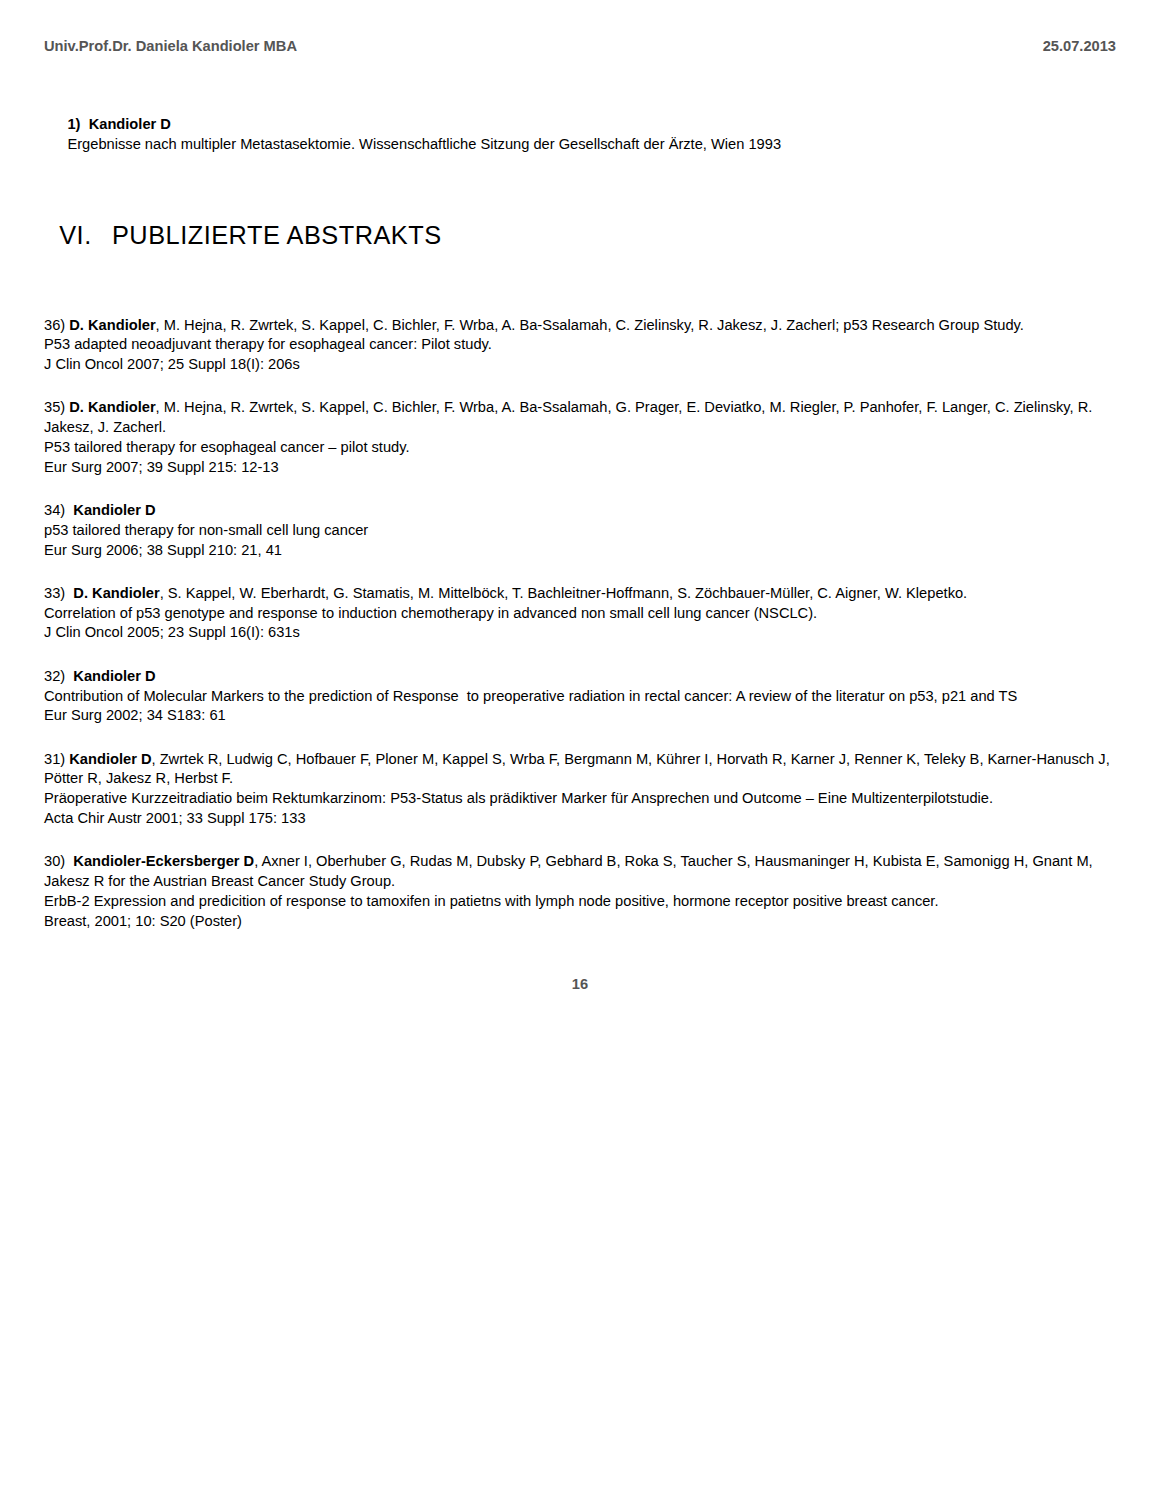Univ.Prof.Dr. Daniela Kandioler MBA 25.07.2013
1) Kandioler D
Ergebnisse nach multipler Metastasektomie. Wissenschaftliche Sitzung der Gesellschaft der Ärzte, Wien 1993
VI. PUBLIZIERTE ABSTRAKTS
36) D. Kandioler, M. Hejna, R. Zwrtek, S. Kappel, C. Bichler, F. Wrba, A. Ba-Ssalamah, C. Zielinsky, R. Jakesz, J. Zacherl; p53 Research Group Study.
P53 adapted neoadjuvant therapy for esophageal cancer: Pilot study.
J Clin Oncol 2007; 25 Suppl 18(I): 206s
35) D. Kandioler, M. Hejna, R. Zwrtek, S. Kappel, C. Bichler, F. Wrba, A. Ba-Ssalamah, G. Prager, E. Deviatko, M. Riegler, P. Panhofer, F. Langer, C. Zielinsky, R. Jakesz, J. Zacherl.
P53 tailored therapy for esophageal cancer – pilot study.
Eur Surg 2007; 39 Suppl 215: 12-13
34) Kandioler D
p53 tailored therapy for non-small cell lung cancer
Eur Surg 2006; 38 Suppl 210: 21, 41
33) D. Kandioler, S. Kappel, W. Eberhardt, G. Stamatis, M. Mittelböck, T. Bachleitner-Hoffmann, S. Zöchbauer-Müller, C. Aigner, W. Klepetko.
Correlation of p53 genotype and response to induction chemotherapy in advanced non small cell lung cancer (NSCLC).
J Clin Oncol 2005; 23 Suppl 16(I): 631s
32) Kandioler D
Contribution of Molecular Markers to the prediction of Response to preoperative radiation in rectal cancer: A review of the literatur on p53, p21 and TS
Eur Surg 2002; 34 S183: 61
31) Kandioler D, Zwrtek R, Ludwig C, Hofbauer F, Ploner M, Kappel S, Wrba F, Bergmann M, Kührer I, Horvath R, Karner J, Renner K, Teleky B, Karner-Hanusch J, Pötter R, Jakesz R, Herbst F.
Präoperative Kurzzeitradiatio beim Rektumkarzinom: P53-Status als prädiktiver Marker für Ansprechen und Outcome – Eine Multizenterpilotstudie.
Acta Chir Austr 2001; 33 Suppl 175: 133
30) Kandioler-Eckersberger D, Axner I, Oberhuber G, Rudas M, Dubsky P, Gebhard B, Roka S, Taucher S, Hausmaninger H, Kubista E, Samonigg H, Gnant M, Jakesz R for the Austrian Breast Cancer Study Group.
ErbB-2 Expression and predicition of response to tamoxifen in patietns with lymph node positive, hormone receptor positive breast cancer.
Breast, 2001; 10: S20 (Poster)
16